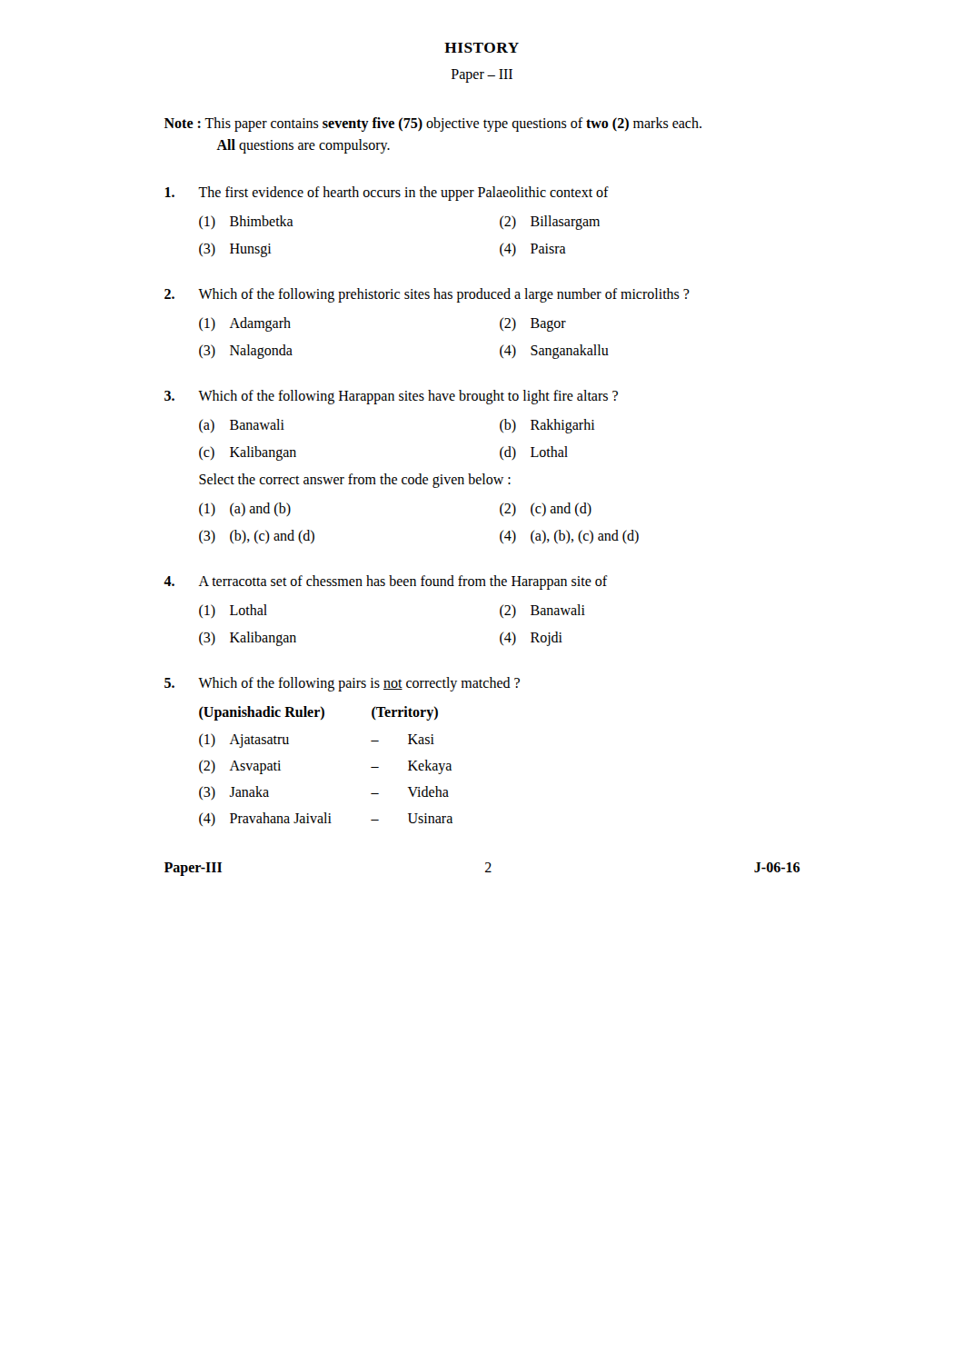HISTORY
Paper – III
Note : This paper contains seventy five (75) objective type questions of two (2) marks each. All questions are compulsory.
1.
The first evidence of hearth occurs in the upper Palaeolithic context of
(1) Bhimbetka
(2) Billasargam
(3) Hunsgi
(4) Paisra
2.
Which of the following prehistoric sites has produced a large number of microliths ?
(1) Adamgarh
(2) Bagor
(3) Nalagonda
(4) Sanganakallu
3.
Which of the following Harappan sites have brought to light fire altars ?
(a) Banawali
(b) Rakhigarhi
(c) Kalibangan
(d) Lothal
Select the correct answer from the code given below :
(1)(a) and (b)
(2)(c) and (d)
(3)(b), (c) and (d)
(4)(a), (b), (c) and (d)
4.
A terracotta set of chessmen has been found from the Harappan site of
(1) Lothal
(2) Banawali
(3) Kalibangan
(4) Rojdi
5.
Which of the following pairs is not correctly matched ?
(Upanishadic Ruler)(Territory)
(1) Ajatasatru–Kasi
(2) Asvapati–Kekaya
(3) Janaka–Videha
(4) Pravahana Jaivali–Usinara
Paper-III 2 J-06-16